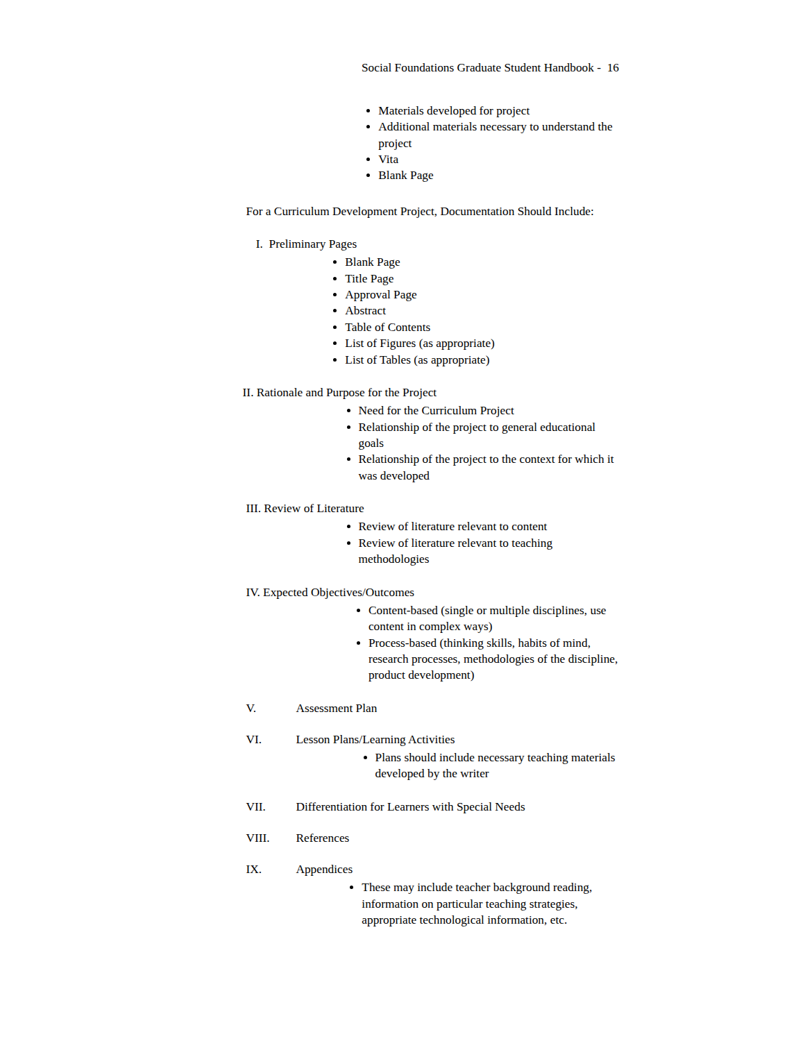Social Foundations Graduate Student Handbook - 16
Materials developed for project
Additional materials necessary to understand the project
Vita
Blank Page
For a Curriculum Development Project, Documentation Should Include:
I. Preliminary Pages
Blank Page
Title Page
Approval Page
Abstract
Table of Contents
List of Figures (as appropriate)
List of Tables (as appropriate)
II. Rationale and Purpose for the Project
Need for the Curriculum Project
Relationship of the project to general educational goals
Relationship of the project to the context for which it was developed
III. Review of Literature
Review of literature relevant to content
Review of literature relevant to teaching methodologies
IV. Expected Objectives/Outcomes
Content-based (single or multiple disciplines, use content in complex ways)
Process-based (thinking skills, habits of mind, research processes, methodologies of the discipline, product development)
V. Assessment Plan
VI. Lesson Plans/Learning Activities
Plans should include necessary teaching materials developed by the writer
VII. Differentiation for Learners with Special Needs
VIII. References
IX. Appendices
These may include teacher background reading, information on particular teaching strategies, appropriate technological information, etc.